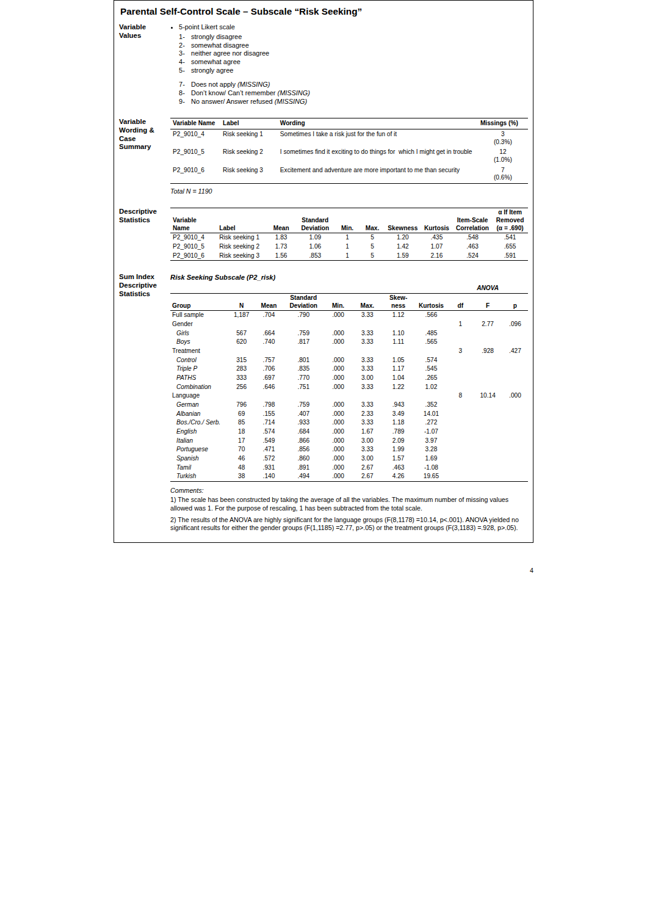Parental Self-Control Scale – Subscale “Risk Seeking”
Variable
Values
5-point Likert scale
1-strongly disagree
2-somewhat disagree
3-neither agree nor disagree
4-somewhat agree
5-strongly agree
7-Does not apply (MISSING)
8-Don’t know/ Can’t remember (MISSING)
9-No answer/ Answer refused (MISSING)
Variable
Wording &
Case
Summary
| Variable Name | Label | Wording | Missings (%) |
| --- | --- | --- | --- |
| P2_9010_4 | Risk seeking 1 | Sometimes I take a risk just for the fun of it | 3 (0.3%) |
| P2_9010_5 | Risk seeking 2 | I sometimes find it exciting to do things for which I might get in trouble | 12 (1.0%) |
| P2_9010_6 | Risk seeking 3 | Excitement and adventure are more important to me than security | 7 (0.6%) |
Total N = 1190
Descriptive
Statistics
| Variable Name | Label | Mean | Standard Deviation | Min. | Max. | Skewness | Kurtosis | Item-Scale Correlation | α If Item Removed (α = .690) |
| --- | --- | --- | --- | --- | --- | --- | --- | --- | --- |
| P2_9010_4 | Risk seeking 1 | 1.83 | 1.09 | 1 | 5 | 1.20 | .435 | .548 | .541 |
| P2_9010_5 | Risk seeking 2 | 1.73 | 1.06 | 1 | 5 | 1.42 | 1.07 | .463 | .655 |
| P2_9010_6 | Risk seeking 3 | 1.56 | .853 | 1 | 5 | 1.59 | 2.16 | .524 | .591 |
Sum Index
Descriptive
Statistics
Risk Seeking Subscale (P2_risk)
| | ANOVA |
| --- | --- |
| Group | N | Mean | Standard Deviation | Min. | Max. | Skew- ness | Kurtosis | df | F | p |
| Full sample | 1,187 | .704 | .790 | .000 | 3.33 | 1.12 | .566 | | | |
| Gender | | | | | | | | 1 | 2.77 | .096 |
| Girls | 567 | .664 | .759 | .000 | 3.33 | 1.10 | .485 | | | |
| Boys | 620 | .740 | .817 | .000 | 3.33 | 1.11 | .565 | | | |
| Treatment | | | | | | | | 3 | .928 | .427 |
| Control | 315 | .757 | .801 | .000 | 3.33 | 1.05 | .574 | | | |
| Triple P | 283 | .706 | .835 | .000 | 3.33 | 1.17 | .545 | | | |
| PATHS | 333 | .697 | .770 | .000 | 3.00 | 1.04 | .265 | | | |
| Combination | 256 | .646 | .751 | .000 | 3.33 | 1.22 | 1.02 | | | |
| Language | | | | | | | | 8 | 10.14 | .000 |
| German | 796 | .798 | .759 | .000 | 3.33 | .943 | .352 | | | |
| Albanian | 69 | .155 | .407 | .000 | 2.33 | 3.49 | 14.01 | | | |
| Bos./Cro./ Serb. | 85 | .714 | .933 | .000 | 3.33 | 1.18 | .272 | | | |
| English | 18 | .574 | .684 | .000 | 1.67 | .789 | -1.07 | | | |
| Italian | 17 | .549 | .866 | .000 | 3.00 | 2.09 | 3.97 | | | |
| Portuguese | 70 | .471 | .856 | .000 | 3.33 | 1.99 | 3.28 | | | |
| Spanish | 46 | .572 | .860 | .000 | 3.00 | 1.57 | 1.69 | | | |
| Tamil | 48 | .931 | .891 | .000 | 2.67 | .463 | -1.08 | | | |
| Turkish | 38 | .140 | .494 | .000 | 2.67 | 4.26 | 19.65 | | | |
Comments:
1) The scale has been constructed by taking the average of all the variables. The maximum number of missing values allowed was 1. For the purpose of rescaling, 1 has been subtracted from the total scale.
2) The results of the ANOVA are highly significant for the language groups (F(8,1178) =10.14, p<.001). ANOVA yielded no significant results for either the gender groups (F(1,1185) =2.77, p>.05) or the treatment groups (F(3,1183) =.928, p>.05).
4